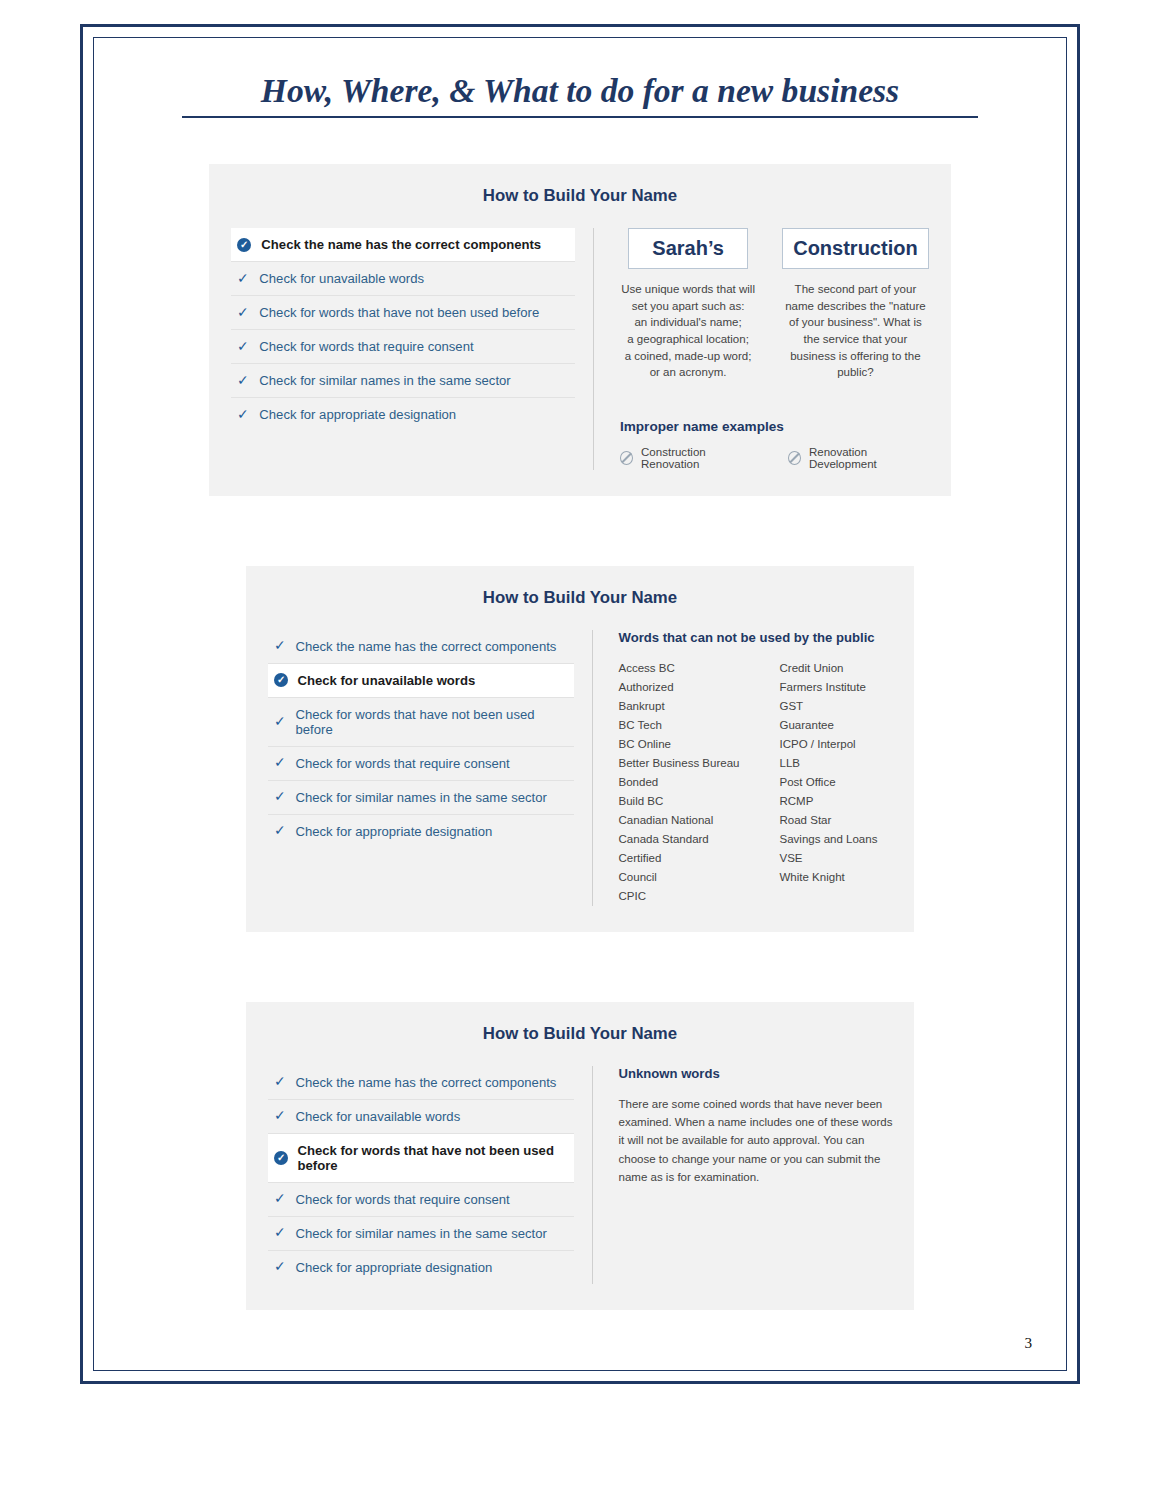How, Where, & What to do for a new business
How to Build Your Name
✓Check the name has the correct components
✓Check for unavailable words
✓Check for words that have not been used before
✓Check for words that require consent
✓Check for similar names in the same sector
✓Check for appropriate designation
Sarah’s
Use unique words that will set you apart such as:
an individual's name;
a geographical location;
a coined, made-up word;
or an acronym.
Construction
The second part of your name describes the "nature of your business". What is the service that your business is offering to the public?
Improper name examples
Construction Renovation
Renovation Development
How to Build Your Name
✓Check the name has the correct components
✓Check for unavailable words
✓Check for words that have not been used before
✓Check for words that require consent
✓Check for similar names in the same sector
✓Check for appropriate designation
Words that can not be used by the public
Access BC
Authorized
Bankrupt
BC Tech
BC Online
Better Business Bureau
Bonded
Build BC
Canadian National
Canada Standard
Certified
Council
CPIC
Credit Union
Farmers Institute
GST
Guarantee
ICPO / Interpol
LLB
Post Office
RCMP
Road Star
Savings and Loans
VSE
White Knight
How to Build Your Name
✓Check the name has the correct components
✓Check for unavailable words
✓Check for words that have not been used before
✓Check for words that require consent
✓Check for similar names in the same sector
✓Check for appropriate designation
Unknown words
There are some coined words that have never been examined. When a name includes one of these words it will not be available for auto approval. You can choose to change your name or you can submit the name as is for examination.
3